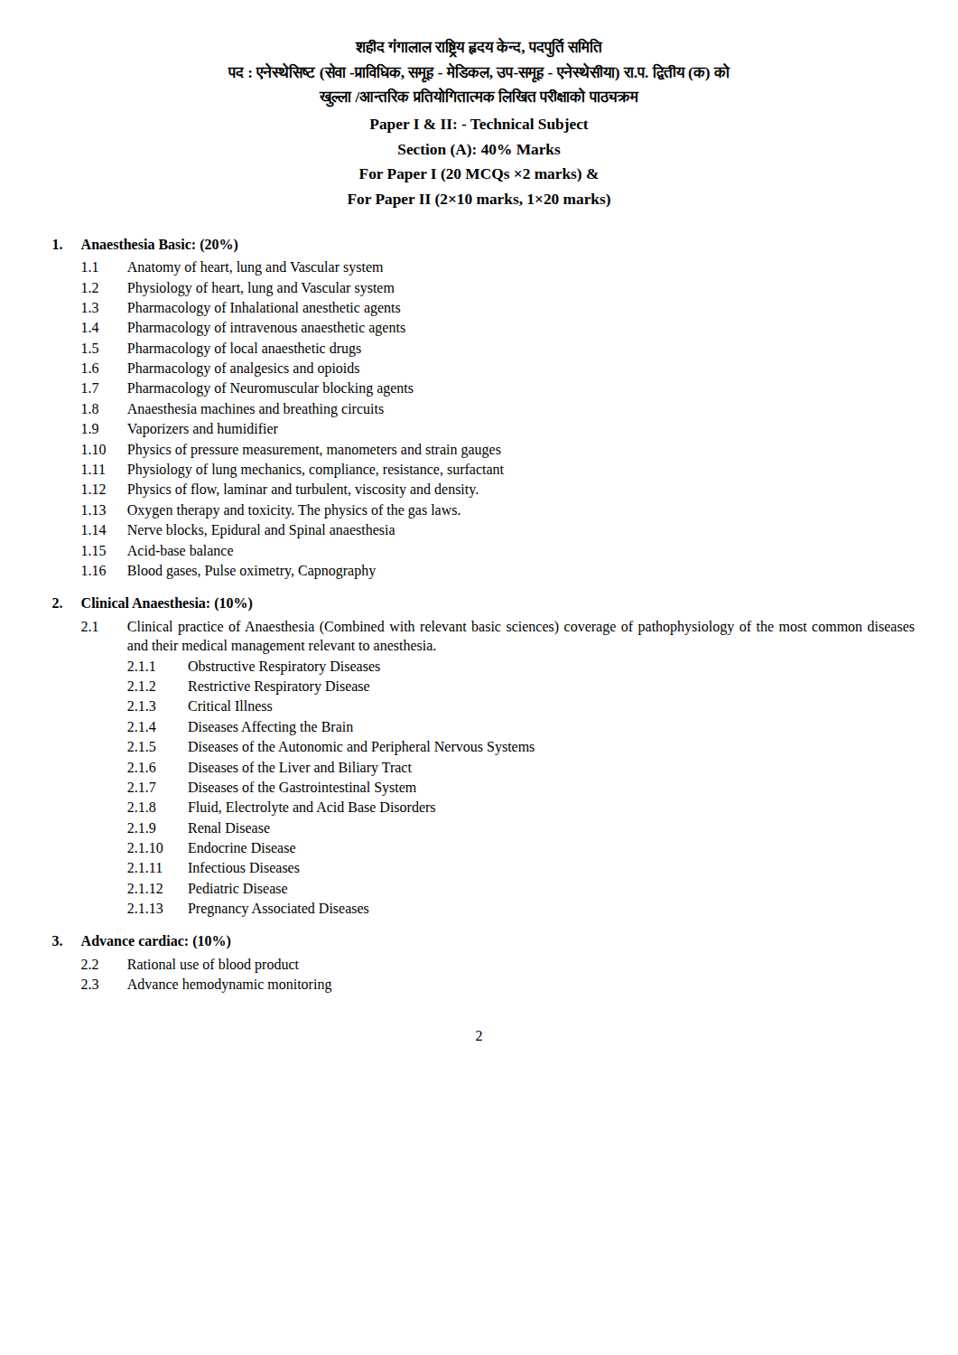शहीद गंगालाल राष्ट्रिय हृदय केन्द, पदपुर्ति समिति
पद : एनेस्थेसिष्ट (सेवा -प्राविधिक, समूह - मेडिकल, उप-समूह - एनेस्थेसीया) रा.प. द्वितीय (क) को
खुल्ला /आन्तरिक प्रतियोगितात्मक लिखित परीक्षाको पाठ्यक्रम
Paper I & II: - Technical Subject
Section (A): 40% Marks
For Paper I (20 MCQs ×2 marks) &
For Paper II (2×10 marks, 1×20 marks)
Anaesthesia Basic: (20%)
1.1 Anatomy of heart, lung and Vascular system
1.2 Physiology of heart, lung and Vascular system
1.3 Pharmacology of Inhalational anesthetic agents
1.4 Pharmacology of intravenous anaesthetic agents
1.5 Pharmacology of local anaesthetic drugs
1.6 Pharmacology of analgesics and opioids
1.7 Pharmacology of Neuromuscular blocking agents
1.8 Anaesthesia machines and breathing circuits
1.9 Vaporizers and humidifier
1.10 Physics of pressure measurement, manometers and strain gauges
1.11 Physiology of lung mechanics, compliance, resistance, surfactant
1.12 Physics of flow, laminar and turbulent, viscosity and density.
1.13 Oxygen therapy and toxicity. The physics of the gas laws.
1.14 Nerve blocks, Epidural and Spinal anaesthesia
1.15 Acid-base balance
1.16 Blood gases, Pulse oximetry, Capnography
Clinical Anaesthesia: (10%)
2.1 Clinical practice of Anaesthesia (Combined with relevant basic sciences) coverage of pathophysiology of the most common diseases and their medical management relevant to anesthesia.
2.1.1 Obstructive Respiratory Diseases
2.1.2 Restrictive Respiratory Disease
2.1.3 Critical Illness
2.1.4 Diseases Affecting the Brain
2.1.5 Diseases of the Autonomic and Peripheral Nervous Systems
2.1.6 Diseases of the Liver and Biliary Tract
2.1.7 Diseases of the Gastrointestinal System
2.1.8 Fluid, Electrolyte and Acid Base Disorders
2.1.9 Renal Disease
2.1.10 Endocrine Disease
2.1.11 Infectious Diseases
2.1.12 Pediatric Disease
2.1.13 Pregnancy Associated Diseases
Advance cardiac: (10%)
2.2 Rational use of blood product
2.3 Advance hemodynamic monitoring
2